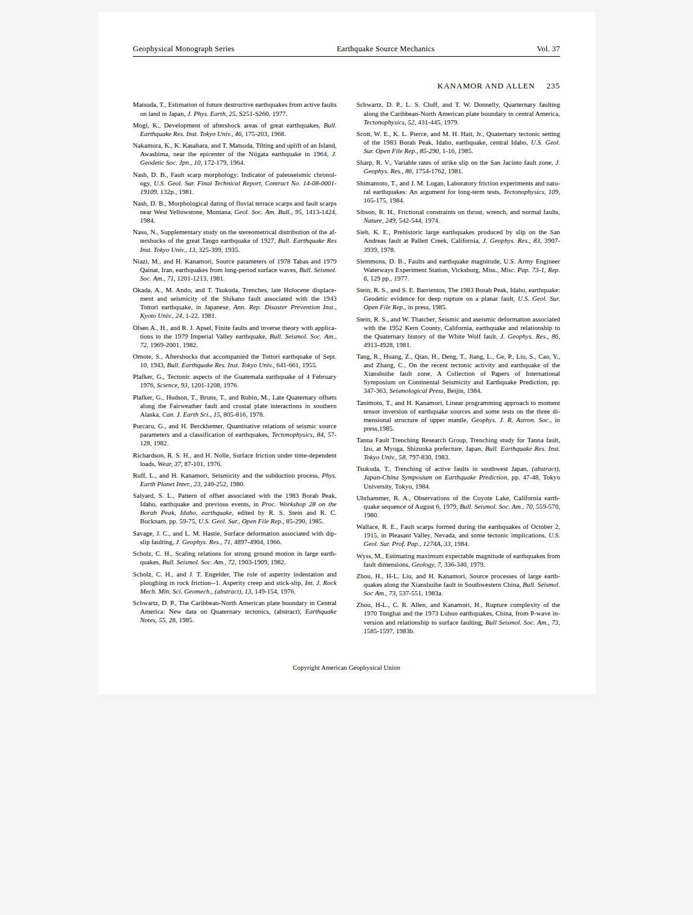Geophysical Monograph Series Earthquake Source Mechanics Vol. 37
KANAMOR AND ALLEN 235
Matsuda, T., Estimation of future destructive earthquakes from active faults on land in Japan, J. Phys. Earth, 25, S251-S260, 1977.
Mogi, K., Development of aftershock areas of great earthquakes, Bull. Earthquake Res. Inst. Tokyo Univ., 46, 175-203, 1968.
Nakamura, K., K. Kasahara, and T. Matsuda, Tilting and uplift of an Island, Awashima, near the epicenter of the Niigata earthquake in 1964, J. Geodetic Soc. Jpn., 10, 172-179, 1964.
Nash, D. B., Fault scarp morphology: Indicator of paleoseismic chronology, U.S. Geol. Sur. Final Technical Report, Contract No. 14-08-0001-19109, 132p., 1981.
Nash, D. B., Morphological dating of fluvial terrace scarps and fault scarps near West Yellowstone, Montana, Geol. Soc. Am. Bull., 95, 1413-1424, 1984.
Nasu, N., Supplementary study on the stereometrical distribution of the aftershocks of the great Tango earthquake of 1927, Bull. Earthquake Res Inst. Tokyo Univ., 13, 325-399, 1935.
Niazi, M., and H. Kanamori, Source parameters of 1978 Tabas and 1979 Qainat, Iran, earthquakes from long-period surface waves, Bull. Seismol. Soc. Am., 71, 1201-1213, 1981.
Okada, A., M. Ando, and T. Tsukuda, Trenches, late Holocene displacement and seismicity of the Shikano fault associated with the 1943 Tottori earthquake, in Japanese, Ann. Rep. Disaster Prevention Inst., Kyoto Univ., 24, 1-22, 1981.
Olsen A., H., and R. J. Apsel, Finite faults and inverse theory with applications to the 1979 Imperial Valley earthquake, Bull. Seismol. Soc. Am., 72, 1969-2001, 1982.
Omote, S., Aftershocks that accompanied the Tottori earthquake of Sept. 10, 1943, Bull. Earthquake Res. Inst. Tokyo Univ., 641-661, 1955.
Plafker, G., Tectonic aspects of the Guatemala earthquake of 4 February 1976, Science, 93, 1201-1208, 1976.
Plafker, G., Hudson, T., Bruns, T., and Rubin, M., Late Quaternary offsets along the Fairweather fault and crustal plate interactions in southern Alaska, Can. J. Earth Sci., 15, 805-816, 1978.
Purcaru, G., and H. Berckhemer, Quantitative relations of seismic source parameters and a classification of earthquakes, Tectonophysics, 84, 57-128, 1982.
Richardson, R. S. H., and H. Nolle, Surface friction under time-dependent loads, Wear, 37, 87-101, 1976.
Ruff, L., and H. Kanamori, Seismicity and the subduction process, Phys. Earth Planet Inter., 23, 240-252, 1980.
Salyard, S. L., Pattern of offset associated with the 1983 Borah Peak, Idaho, earthquake and previous events, in Proc. Workshop 28 on the Borah Peak, Idaho, earthquake, edited by R. S. Stein and R. C. Bucknam, pp. 59-75, U.S. Geol. Sur., Open File Rep., 85-290, 1985.
Savage, J. C., and L. M. Hastie, Surface deformation associated with dip-slip faulting, J. Geophys. Res., 71, 4897-4904, 1966.
Scholz, C. H., Scaling relations for strong ground motion in large earthquakes, Bull. Seismol. Soc. Am., 72, 1903-1909, 1982.
Scholz, C. H., and J. T. Engelder, The role of asperity indentation and ploughing in rock friction--1. Asperity creep and stick-slip, Int. J. Rock Mech. Min. Sci. Geomech., (abstract), 13, 149-154, 1976.
Schwartz, D. P., The Caribbean-North American plate boundary in Central America: New data on Quaternary tectonics, (abstract), Earthquake Notes, 55, 28, 1985.
Schwartz, D. P., L. S. Cluff, and T. W. Donnelly, Quarternary faulting along the Caribbean-North American plate boundary in central America, Tectonophysics, 52, 431-445, 1979.
Scott, W. E., K. L. Pierce, and M. H. Hait, Jr., Quaternary tectonic setting of the 1983 Borah Peak, Idaho, earthquake, central Idaho, U.S. Geol. Sur. Open File Rep., 85-290, 1-16, 1985.
Sharp, R. V., Variable rates of strike slip on the San Jacinto fault zone, J. Geophys. Res., 86, 1754-1762, 1981.
Shimamoto, T., and J. M. Logan, Laboratory friction experiments and natural earthquakes: An argument for long-term tests, Tectonophysics, 109, 165-175, 1984.
Sibson, R. H., Frictional constraints on thrust, wrench, and normal faults, Nature, 249, 542-544, 1974.
Sieh, K. E., Prehistoric large earthquakes produced by slip on the San Andreas fault at Pallett Creek, California, J. Geophys. Res., 83, 3907-3939, 1978.
Slemmons, D. B., Faults and earthquake magnitude, U.S. Army Engineer Waterways Experiment Station, Vicksburg, Miss., Misc. Pap. 73-1, Rep. 6, 129 pp., 1977.
Stein, R. S., and S. E. Barrientos, The 1983 Borah Peak, Idaho, earthquake: Geodetic evidence for deep rupture on a planar fault, U.S. Geol. Sur. Open File Rep., in press, 1985.
Stein, R. S., and W. Thatcher, Seismic and aseismic deformation associated with the 1952 Kern County, California, earthquake and relationship to the Quaternary history of the White Wolf fault, J. Geophys. Res., 86, 4913-4928, 1981.
Tang, R., Huang, Z., Qian, H., Deng, T., Jiang, L., Ge, P., Liu, S., Cao, Y., and Zhang, C., On the recent tectonic activity and earthquake of the Xianshuihe fault zone, A Collection of Papers of International Symposium on Continental Seismicity and Earthquake Prediction, pp. 347-363, Seismological Press, Beijin, 1984.
Tanimoto, T., and H. Kanamori, Linear programming approach to moment tensor inversion of earthquake sources and some tests on the three dimensional structure of upper mantle, Geophys. J. R. Astron. Soc., in press,1985.
Tanna Fault Trenching Research Group, Trenching study for Tanna fault, Izu, at Myoga, Shizuoka prefecture, Japan, Bull. Earthquake Res. Inst. Tokyo Univ., 58, 797-830, 1983.
Tsukuda, T., Trenching of active faults in southwest Japan, (abstract), Japan-China Symposium on Earthquake Prediction, pp. 47-48, Tokyo University, Tokyo, 1984.
Uhrhammer, R. A., Observations of the Coyote Lake, California earthquake sequence of August 6, 1979, Bull. Seismol. Soc. Am., 70, 559-570, 1980.
Wallace, R. E., Fault scarps formed during the earthquakes of October 2, 1915, in Pleasant Valley, Nevada, and some tectonic implications, U.S. Geol. Sur. Prof. Pap., 1274A, 33, 1984.
Wyss, M., Estimating maximum expectable magnitude of earthquakes from fault dimensions, Geology, 7, 336-340, 1979.
Zhou, H., H-L. Liu, and H. Kanamori, Source processes of large earthquakes along the Xianshuihe fault in Southwestern China, Bull. Seismol. Soc Am., 73, 537-551, 1983a.
Zhou, H-L., C. R. Allen, and Kanamori, H., Rupture complexity of the 1970 Tonghai and the 1973 Luhuo earthquakes, China, from P-wave inversion and relationship to surface faulting, Bull Seismol. Soc. Am., 73, 1585-1597, 1983b.
Copyright American Geophysical Union